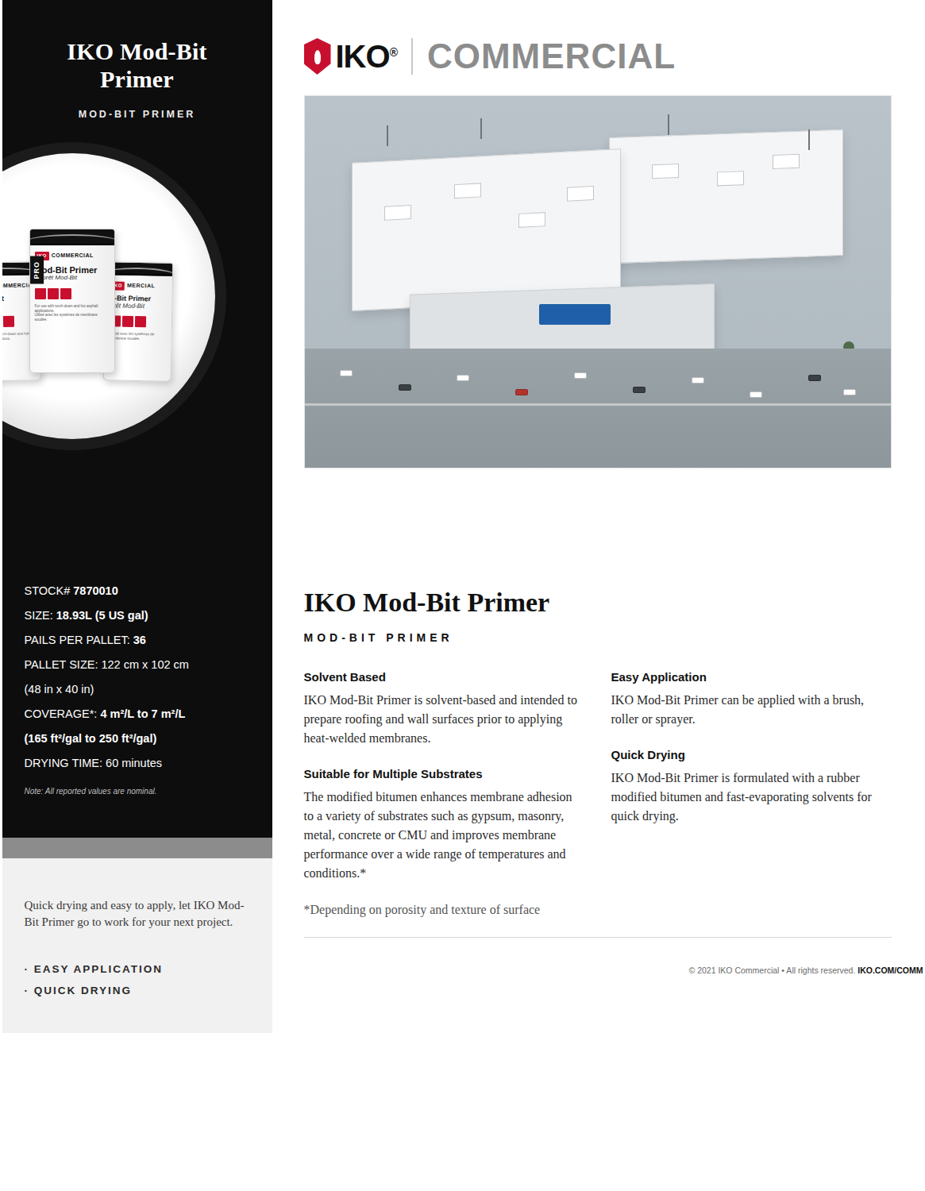IKO Mod-Bit
Primer
MOD-BIT PRIMER
PRO
IKO COMMERCIAL
Mod-Bit
Apprêt
For use with torch-down and hot asphalt applications.
PRO
IKO COMMERCIAL
Mod-Bit Primer
Apprêt Mod-Bit
For use with torch-down and hot asphalt applications.
Utilisé avec les systèmes de membrane soudée.
IKO MERCIAL
d-Bit Primer
prêt Mod-Bit
Utilisé avec les systèmes de membrane soudée.
IKO®
COMMERCIAL
STOCK# 7870010
SIZE: 18.93L (5 US gal)
PAILS PER PALLET: 36
PALLET SIZE: 122 cm x 102 cm
(48 in x 40 in)
COVERAGE*: 4 m²/L to 7 m²/L
(165 ft²/gal to 250 ft²/gal)
DRYING TIME: 60 minutes
Note: All reported values are nominal.
Quick drying and easy to apply, let IKO Mod-Bit Primer go to work for your next project.
· EASY APPLICATION · QUICK DRYING
IKO Mod-Bit Primer
MOD-BIT PRIMER
Solvent Based
IKO Mod-Bit Primer is solvent-based and intended to prepare roofing and wall surfaces prior to applying heat-welded membranes.
Suitable for Multiple Substrates
The modified bitumen enhances membrane adhesion to a variety of substrates such as gypsum, masonry, metal, concrete or CMU and improves membrane performance over a wide range of temperatures and conditions.*
Easy Application
IKO Mod-Bit Primer can be applied with a brush, roller or sprayer.
Quick Drying
IKO Mod-Bit Primer is formulated with a rubber modified bitumen and fast-evaporating solvents for quick drying.
*Depending on porosity and texture of surface
© 2021 IKO Commercial • All rights reserved. IKO.COM/COMM